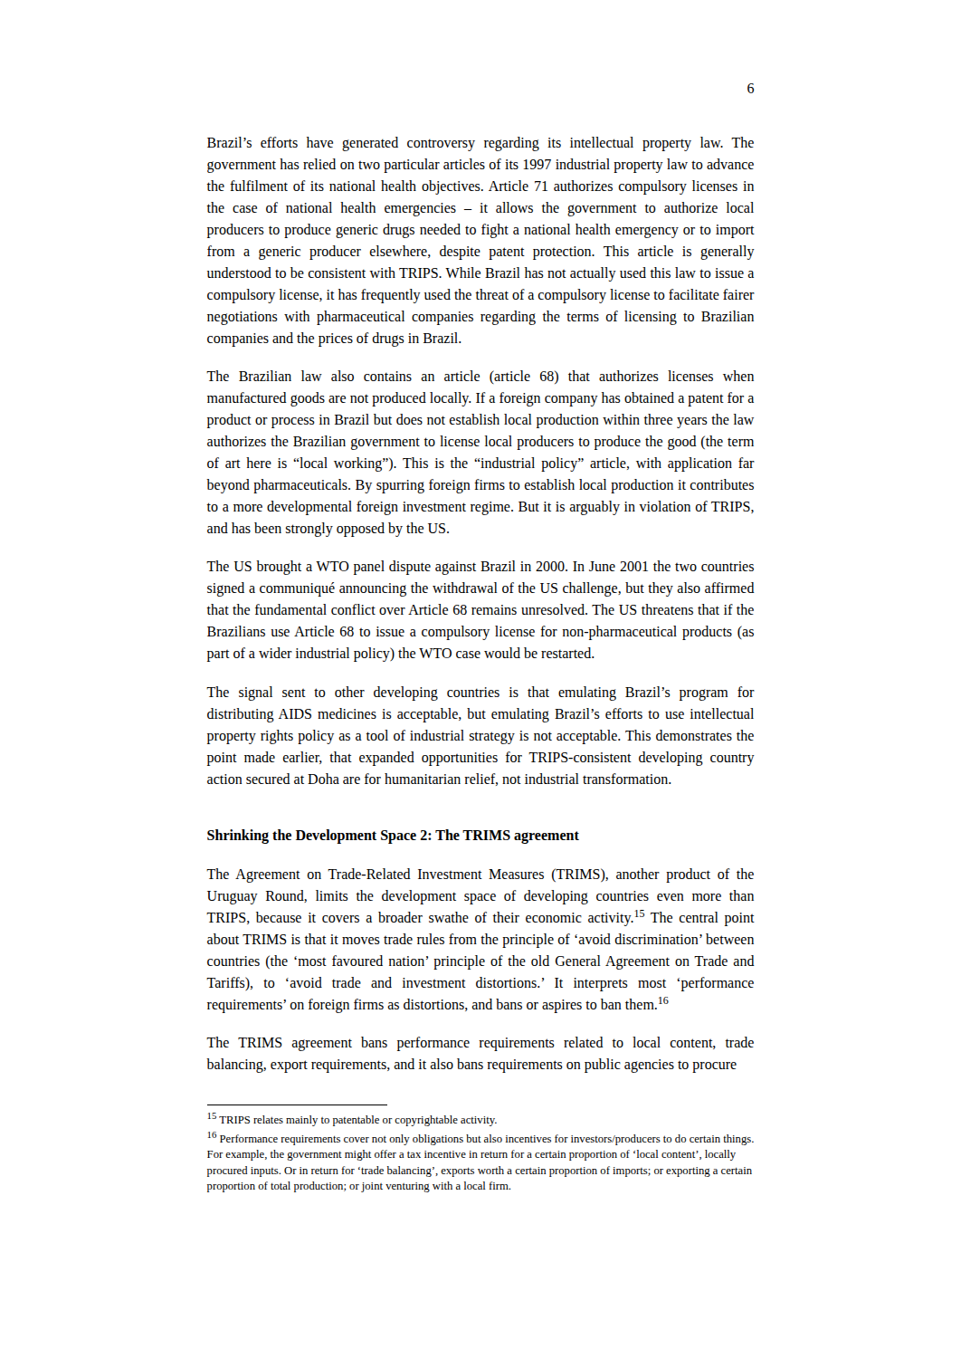6
Brazil’s efforts have generated controversy regarding its intellectual property law. The government has relied on two particular articles of its 1997 industrial property law to advance the fulfilment of its national health objectives. Article 71 authorizes compulsory licenses in the case of national health emergencies – it allows the government to authorize local producers to produce generic drugs needed to fight a national health emergency or to import from a generic producer elsewhere, despite patent protection. This article is generally understood to be consistent with TRIPS. While Brazil has not actually used this law to issue a compulsory license, it has frequently used the threat of a compulsory license to facilitate fairer negotiations with pharmaceutical companies regarding the terms of licensing to Brazilian companies and the prices of drugs in Brazil.
The Brazilian law also contains an article (article 68) that authorizes licenses when manufactured goods are not produced locally. If a foreign company has obtained a patent for a product or process in Brazil but does not establish local production within three years the law authorizes the Brazilian government to license local producers to produce the good (the term of art here is “local working”). This is the “industrial policy” article, with application far beyond pharmaceuticals. By spurring foreign firms to establish local production it contributes to a more developmental foreign investment regime. But it is arguably in violation of TRIPS, and has been strongly opposed by the US.
The US brought a WTO panel dispute against Brazil in 2000. In June 2001 the two countries signed a communiqué announcing the withdrawal of the US challenge, but they also affirmed that the fundamental conflict over Article 68 remains unresolved. The US threatens that if the Brazilians use Article 68 to issue a compulsory license for non-pharmaceutical products (as part of a wider industrial policy) the WTO case would be restarted.
The signal sent to other developing countries is that emulating Brazil’s program for distributing AIDS medicines is acceptable, but emulating Brazil’s efforts to use intellectual property rights policy as a tool of industrial strategy is not acceptable. This demonstrates the point made earlier, that expanded opportunities for TRIPS-consistent developing country action secured at Doha are for humanitarian relief, not industrial transformation.
Shrinking the Development Space 2: The TRIMS agreement
The Agreement on Trade-Related Investment Measures (TRIMS), another product of the Uruguay Round, limits the development space of developing countries even more than TRIPS, because it covers a broader swathe of their economic activity.15 The central point about TRIMS is that it moves trade rules from the principle of ‘avoid discrimination’ between countries (the ‘most favoured nation’ principle of the old General Agreement on Trade and Tariffs), to ‘avoid trade and investment distortions.’ It interprets most ‘performance requirements’ on foreign firms as distortions, and bans or aspires to ban them.16
The TRIMS agreement bans performance requirements related to local content, trade balancing, export requirements, and it also bans requirements on public agencies to procure
15 TRIPS relates mainly to patentable or copyrightable activity.
16 Performance requirements cover not only obligations but also incentives for investors/producers to do certain things. For example, the government might offer a tax incentive in return for a certain proportion of ‘local content’, locally procured inputs. Or in return for ‘trade balancing’, exports worth a certain proportion of imports; or exporting a certain proportion of total production; or joint venturing with a local firm.